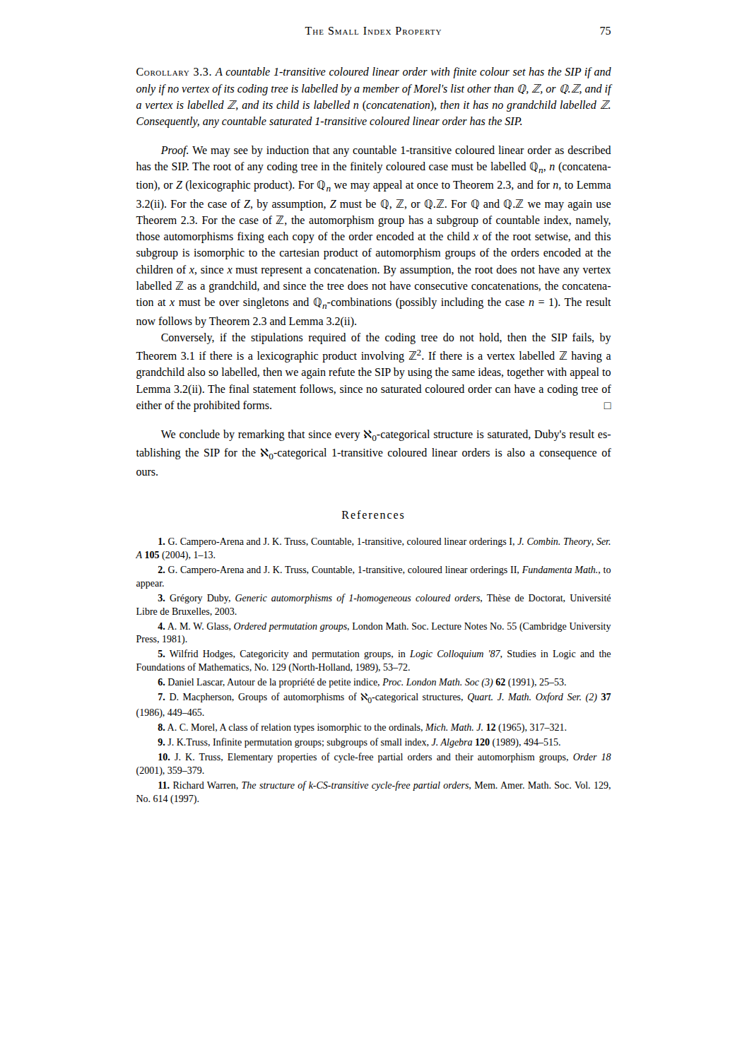The Small Index Property 75
Corollary 3.3. A countable 1-transitive coloured linear order with finite colour set has the SIP if and only if no vertex of its coding tree is labelled by a member of Morel's list other than ℚ, ℤ, or ℚ.ℤ, and if a vertex is labelled ℤ, and its child is labelled n (concatenation), then it has no grandchild labelled ℤ. Consequently, any countable saturated 1-transitive coloured linear order has the SIP.
Proof. We may see by induction that any countable 1-transitive coloured linear order as described has the SIP. The root of any coding tree in the finitely coloured case must be labelled ℚn, n (concatenation), or Z (lexicographic product). For ℚn we may appeal at once to Theorem 2.3, and for n, to Lemma 3.2(ii). For the case of Z, by assumption, Z must be ℚ, ℤ, or ℚ.ℤ. For ℚ and ℚ.ℤ we may again use Theorem 2.3. For the case of ℤ, the automorphism group has a subgroup of countable index, namely, those automorphisms fixing each copy of the order encoded at the child x of the root setwise, and this subgroup is isomorphic to the cartesian product of automorphism groups of the orders encoded at the children of x, since x must represent a concatenation. By assumption, the root does not have any vertex labelled ℤ as a grandchild, and since the tree does not have consecutive concatenations, the concatenation at x must be over singletons and ℚn-combinations (possibly including the case n = 1). The result now follows by Theorem 2.3 and Lemma 3.2(ii).
Conversely, if the stipulations required of the coding tree do not hold, then the SIP fails, by Theorem 3.1 if there is a lexicographic product involving ℤ2. If there is a vertex labelled ℤ having a grandchild also so labelled, then we again refute the SIP by using the same ideas, together with appeal to Lemma 3.2(ii). The final statement follows, since no saturated coloured order can have a coding tree of either of the prohibited forms. □
We conclude by remarking that since every ℵ0-categorical structure is saturated, Duby's result establishing the SIP for the ℵ0-categorical 1-transitive coloured linear orders is also a consequence of ours.
References
1. G. Campero-Arena and J. K. Truss, Countable, 1-transitive, coloured linear orderings I, J. Combin. Theory, Ser. A 105 (2004), 1–13.
2. G. Campero-Arena and J. K. Truss, Countable, 1-transitive, coloured linear orderings II, Fundamenta Math., to appear.
3. Grégory Duby, Generic automorphisms of 1-homogeneous coloured orders, Thèse de Doctorat, Université Libre de Bruxelles, 2003.
4. A. M. W. Glass, Ordered permutation groups, London Math. Soc. Lecture Notes No. 55 (Cambridge University Press, 1981).
5. Wilfrid Hodges, Categoricity and permutation groups, in Logic Colloquium '87, Studies in Logic and the Foundations of Mathematics, No. 129 (North-Holland, 1989), 53–72.
6. Daniel Lascar, Autour de la propriété de petite indice, Proc. London Math. Soc (3) 62 (1991), 25–53.
7. D. Macpherson, Groups of automorphisms of ℵ0-categorical structures, Quart. J. Math. Oxford Ser. (2) 37 (1986), 449–465.
8. A. C. Morel, A class of relation types isomorphic to the ordinals, Mich. Math. J. 12 (1965), 317–321.
9. J. K.Truss, Infinite permutation groups; subgroups of small index, J. Algebra 120 (1989), 494–515.
10. J. K. Truss, Elementary properties of cycle-free partial orders and their automorphism groups, Order 18 (2001), 359–379.
11. Richard Warren, The structure of k-CS-transitive cycle-free partial orders, Mem. Amer. Math. Soc. Vol. 129, No. 614 (1997).